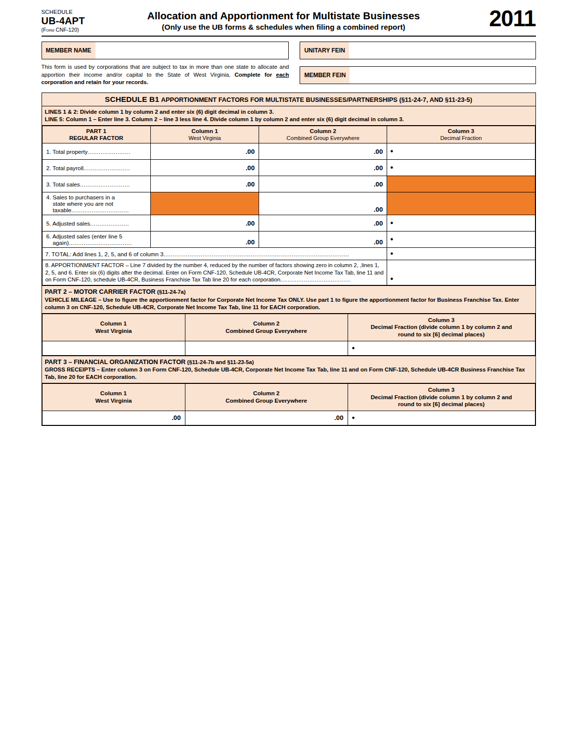SCHEDULE
UB-4APT
(Form CNF-120)
Allocation and Apportionment for Multistate Businesses
(Only use the UB forms & schedules when filing a combined report)
2011
MEMBER NAME
This form is used by corporations that are subject to tax in more than one state to allocate and apportion their income and/or capital to the State of West Virginia. Complete for each corporation and retain for your records.
UNITARY FEIN
MEMBER FEIN
SCHEDULE B1 APPORTIONMENT FACTORS FOR MULTISTATE BUSINESSES/PARTNERSHIPS (§11-24-7, AND §11-23-5)
LINES 1 & 2: Divide column 1 by column 2 and enter six (6) digit decimal in column 3.
LINE 5: Column 1 – Enter line 3. Column 2 – line 3 less line 4. Divide column 1 by column 2 and enter six (6) digit decimal in column 3.
| PART 1 REGULAR FACTOR | Column 1 West Virginia | Column 2 Combined Group Everywhere | Column 3 Decimal Fraction |
| --- | --- | --- | --- |
| 1. Total property ....................... | .00 | .00 | • |
| 2. Total payroll ......................... | .00 | .00 | • |
| 3. Total sales ........................... | .00 | .00 | |
| 4. Sales to purchasers in a state where you are not taxable ............................... | | .00 | |
| 5. Adjusted sales ..................... | .00 | .00 | • |
| 6. Adjusted sales (enter line 5 again) .................................. | .00 | .00 | • |
| 7. TOTAL: Add lines 1, 2, 5, and 6 of column 3 .................................................................................................... | • |
| 8. APPORTIONMENT FACTOR – Line 7 divided by the number 4, reduced by the number of factors showing zero in column 2, ,lines 1, 2, 5, and 6. Enter six (6) digits after the decimal. Enter on Form CNF-120, Schedule UB-4CR, Corporate Net Income Tax Tab, line 11 and on Form CNF-120, schedule UB-4CR, Business Franchise Tax Tab line 20 for each corporation ....................................... | • |
PART 2 – MOTOR CARRIER FACTOR (§11-24-7a)
VEHICLE MILEAGE – Use to figure the apportionment factor for Corporate Net Income Tax ONLY. Use part 1 to figure the apportionment factor for Business Franchise Tax. Enter column 3 on CNF-120, Schedule UB-4CR, Corporate Net Income Tax Tab, line 11 for EACH corporation.
| Column 1 West Virginia | Column 2 Combined Group Everywhere | Column 3 Decimal Fraction (divide column 1 by column 2 and round to six [6] decimal places) |
| --- | --- | --- |
| | | • |
PART 3 – FINANCIAL ORGANIZATION FACTOR (§11-24-7b and §11-23-5a)
GROSS RECEIPTS – Enter column 3 on Form CNF-120, Schedule UB-4CR, Corporate Net Income Tax Tab, line 11 and on Form CNF-120, Schedule UB-4CR Business Franchise Tax Tab, line 20 for EACH corporation.
| Column 1 West Virginia | Column 2 Combined Group Everywhere | Column 3 Decimal Fraction (divide column 1 by column 2 and round to six [6] decimal places) |
| --- | --- | --- |
| .00 | .00 | • |